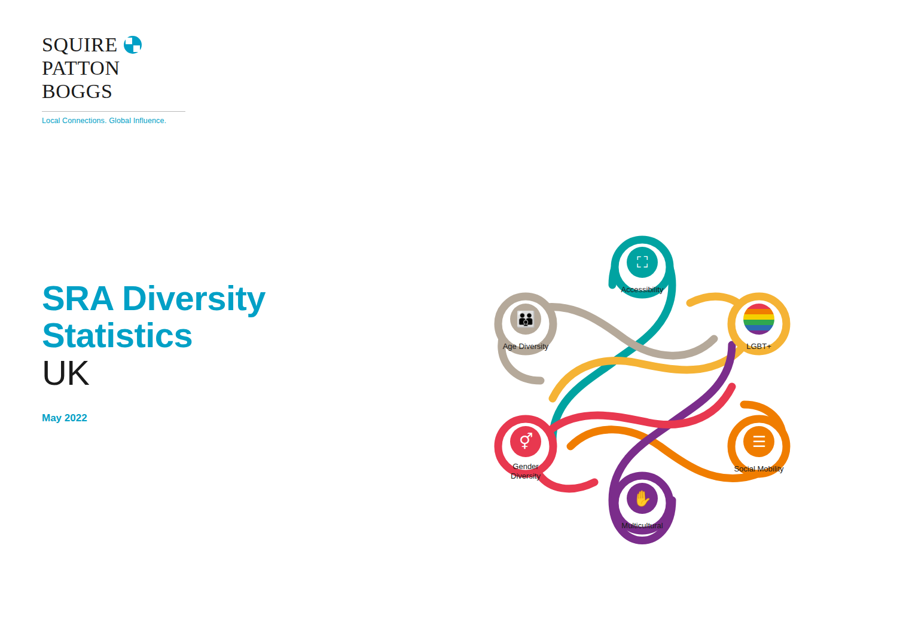SQUIRE
PATTON BOGGS
Local Connections. Global Influence.
SRA Diversity Statistics UK
May 2022
Six diversity pillars Interlocking loops representing Accessibility, LGBT+, Social Mobility, Multicultural, Gender Diversity and Age Diversity. ⛶ Accessibility LGBT+ ☰ Social Mobility ✋ Multicultural ⚥ Gender Diversity 👪 Age Diversity